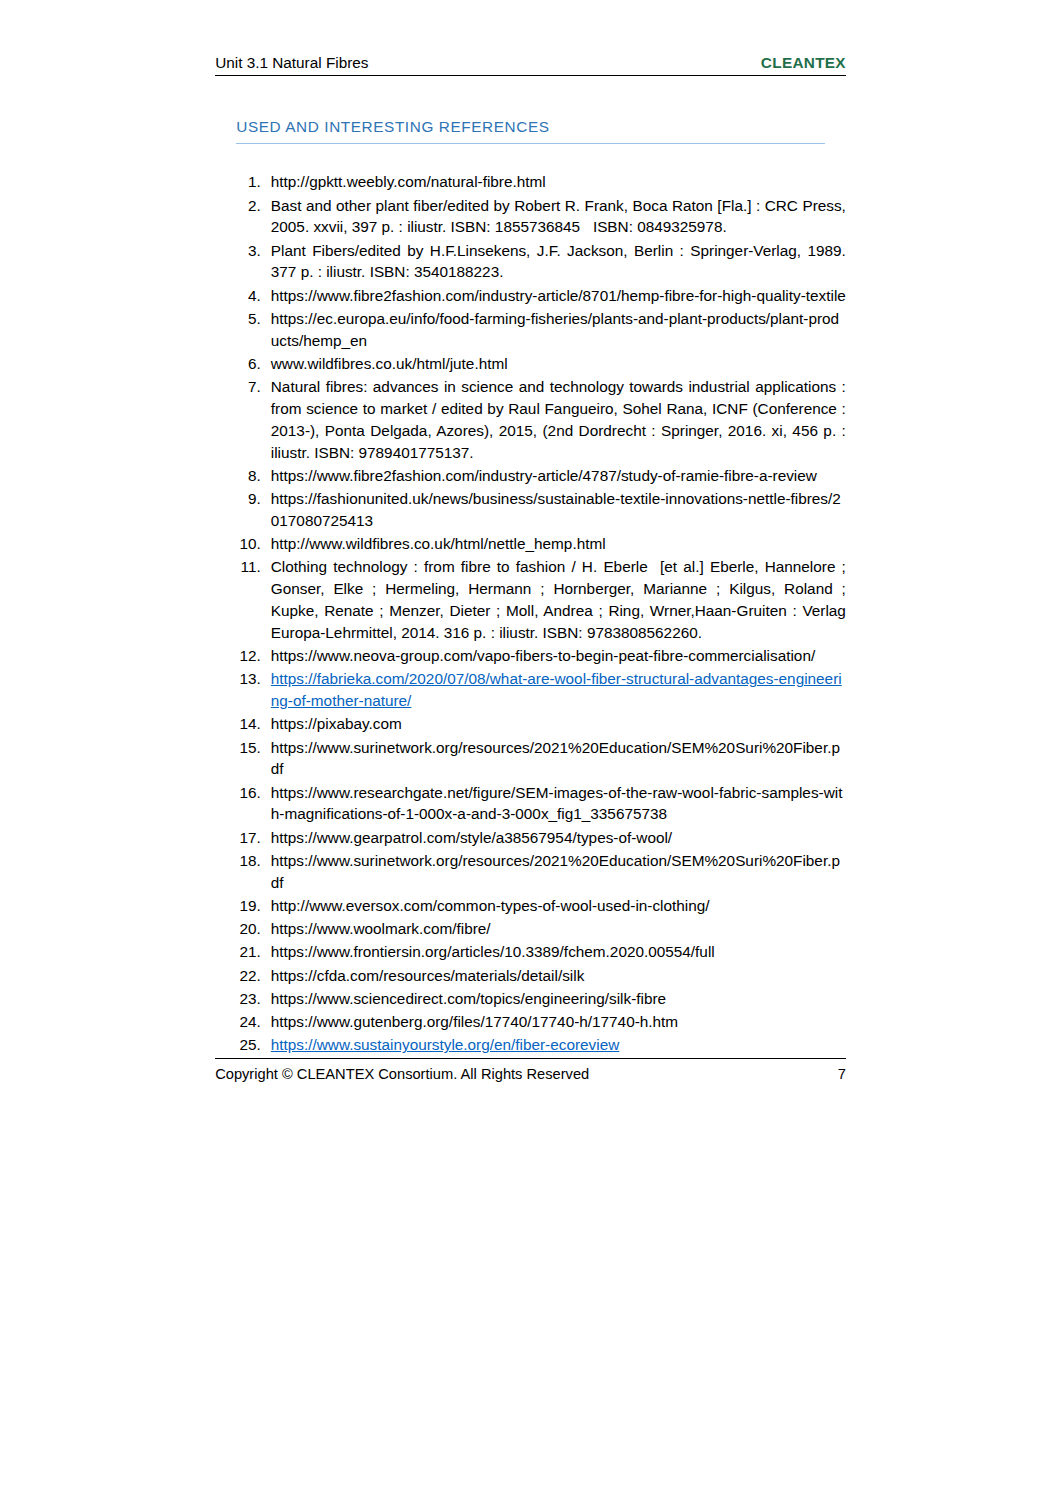Unit 3.1 Natural Fibres CLEANTEX
USED AND INTERESTING REFERENCES
http://gpktt.weebly.com/natural-fibre.html
Bast and other plant fiber/edited by Robert R. Frank, Boca Raton [Fla.] : CRC Press, 2005. xxvii, 397 p. : iliustr. ISBN: 1855736845 ISBN: 0849325978.
Plant Fibers/edited by H.F.Linsekens, J.F. Jackson, Berlin : Springer-Verlag, 1989. 377 p. : iliustr. ISBN: 3540188223.
https://www.fibre2fashion.com/industry-article/8701/hemp-fibre-for-high-quality-textile
https://ec.europa.eu/info/food-farming-fisheries/plants-and-plant-products/plant-products/hemp_en
www.wildfibres.co.uk/html/jute.html
Natural fibres: advances in science and technology towards industrial applications : from science to market / edited by Raul Fangueiro, Sohel Rana, ICNF (Conference : 2013-), Ponta Delgada, Azores), 2015, (2nd Dordrecht : Springer, 2016. xi, 456 p. : iliustr. ISBN: 9789401775137.
https://www.fibre2fashion.com/industry-article/4787/study-of-ramie-fibre-a-review
https://fashionunited.uk/news/business/sustainable-textile-innovations-nettle-fibres/2017080725413
http://www.wildfibres.co.uk/html/nettle_hemp.html
Clothing technology : from fibre to fashion / H. Eberle [et al.] Eberle, Hannelore ; Gonser, Elke ; Hermeling, Hermann ; Hornberger, Marianne ; Kilgus, Roland ; Kupke, Renate ; Menzer, Dieter ; Moll, Andrea ; Ring, Wrner,Haan-Gruiten : Verlag Europa-Lehrmittel, 2014. 316 p. : iliustr. ISBN: 9783808562260.
https://www.neova-group.com/vapo-fibers-to-begin-peat-fibre-commercialisation/
https://fabrieka.com/2020/07/08/what-are-wool-fiber-structural-advantages-engineering-of-mother-nature/
https://pixabay.com
https://www.surinetwork.org/resources/2021%20Education/SEM%20Suri%20Fiber.pdf
https://www.researchgate.net/figure/SEM-images-of-the-raw-wool-fabric-samples-with-magnifications-of-1-000x-a-and-3-000x_fig1_335675738
https://www.gearpatrol.com/style/a38567954/types-of-wool/
https://www.surinetwork.org/resources/2021%20Education/SEM%20Suri%20Fiber.pdf
http://www.eversox.com/common-types-of-wool-used-in-clothing/
https://www.woolmark.com/fibre/
https://www.frontiersin.org/articles/10.3389/fchem.2020.00554/full
https://cfda.com/resources/materials/detail/silk
https://www.sciencedirect.com/topics/engineering/silk-fibre
https://www.gutenberg.org/files/17740/17740-h/17740-h.htm
https://www.sustainyourstyle.org/en/fiber-ecoreview
Copyright © CLEANTEX Consortium. All Rights Reserved 7